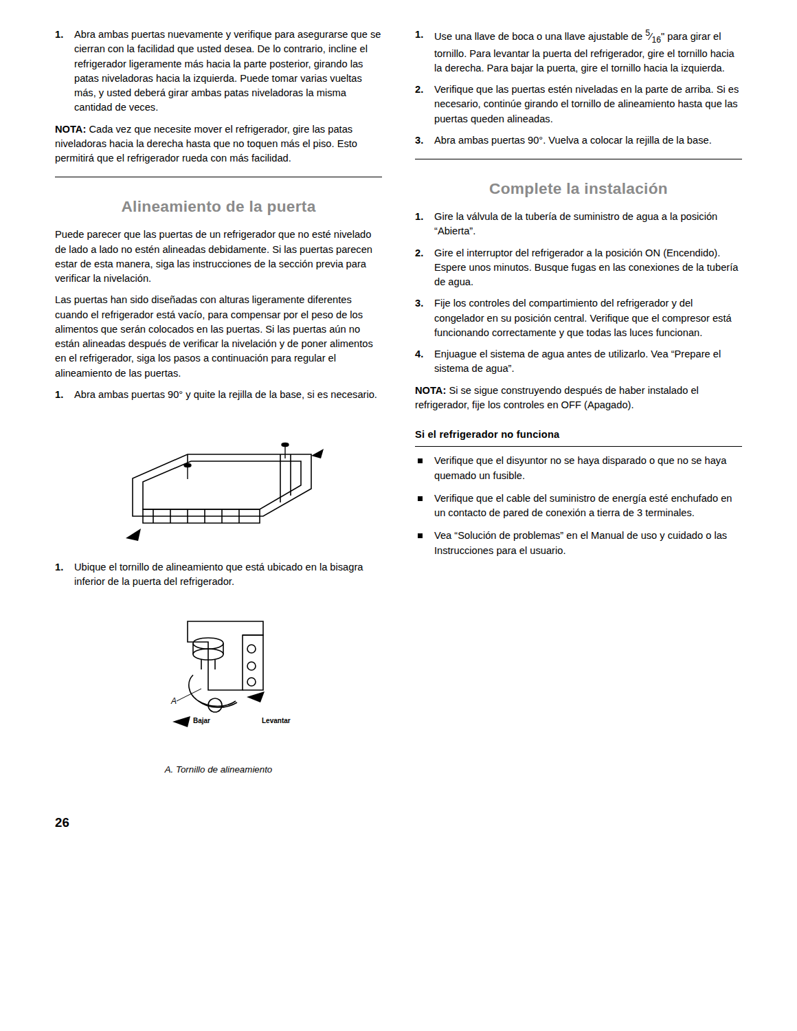Abra ambas puertas nuevamente y verifique para asegurarse que se cierran con la facilidad que usted desea. De lo contrario, incline el refrigerador ligeramente más hacia la parte posterior, girando las patas niveladoras hacia la izquierda. Puede tomar varias vueltas más, y usted deberá girar ambas patas niveladoras la misma cantidad de veces.
NOTA: Cada vez que necesite mover el refrigerador, gire las patas niveladoras hacia la derecha hasta que no toquen más el piso. Esto permitirá que el refrigerador rueda con más facilidad.
Alineamiento de la puerta
Puede parecer que las puertas de un refrigerador que no esté nivelado de lado a lado no estén alineadas debidamente. Si las puertas parecen estar de esta manera, siga las instrucciones de la sección previa para verificar la nivelación.
Las puertas han sido diseñadas con alturas ligeramente diferentes cuando el refrigerador está vacío, para compensar por el peso de los alimentos que serán colocados en las puertas. Si las puertas aún no están alineadas después de verificar la nivelación y de poner alimentos en el refrigerador, siga los pasos a continuación para regular el alineamiento de las puertas.
Abra ambas puertas 90° y quite la rejilla de la base, si es necesario.
Ubique el tornillo de alineamiento que está ubicado en la bisagra inferior de la puerta del refrigerador.
A Bajar Levantar
A. Tornillo de alineamiento
Use una llave de boca o una llave ajustable de 5⁄16" para girar el tornillo. Para levantar la puerta del refrigerador, gire el tornillo hacia la derecha. Para bajar la puerta, gire el tornillo hacia la izquierda.
Verifique que las puertas estén niveladas en la parte de arriba. Si es necesario, continúe girando el tornillo de alineamiento hasta que las puertas queden alineadas.
Abra ambas puertas 90°. Vuelva a colocar la rejilla de la base.
Complete la instalación
Gire la válvula de la tubería de suministro de agua a la posición “Abierta”.
Gire el interruptor del refrigerador a la posición ON (Encendido). Espere unos minutos. Busque fugas en las conexiones de la tubería de agua.
Fije los controles del compartimiento del refrigerador y del congelador en su posición central. Verifique que el compresor está funcionando correctamente y que todas las luces funcionan.
Enjuague el sistema de agua antes de utilizarlo. Vea “Prepare el sistema de agua”.
NOTA: Si se sigue construyendo después de haber instalado el refrigerador, fije los controles en OFF (Apagado).
Si el refrigerador no funciona
Verifique que el disyuntor no se haya disparado o que no se haya quemado un fusible.
Verifique que el cable del suministro de energía esté enchufado en un contacto de pared de conexión a tierra de 3 terminales.
Vea “Solución de problemas” en el Manual de uso y cuidado o las Instrucciones para el usuario.
26